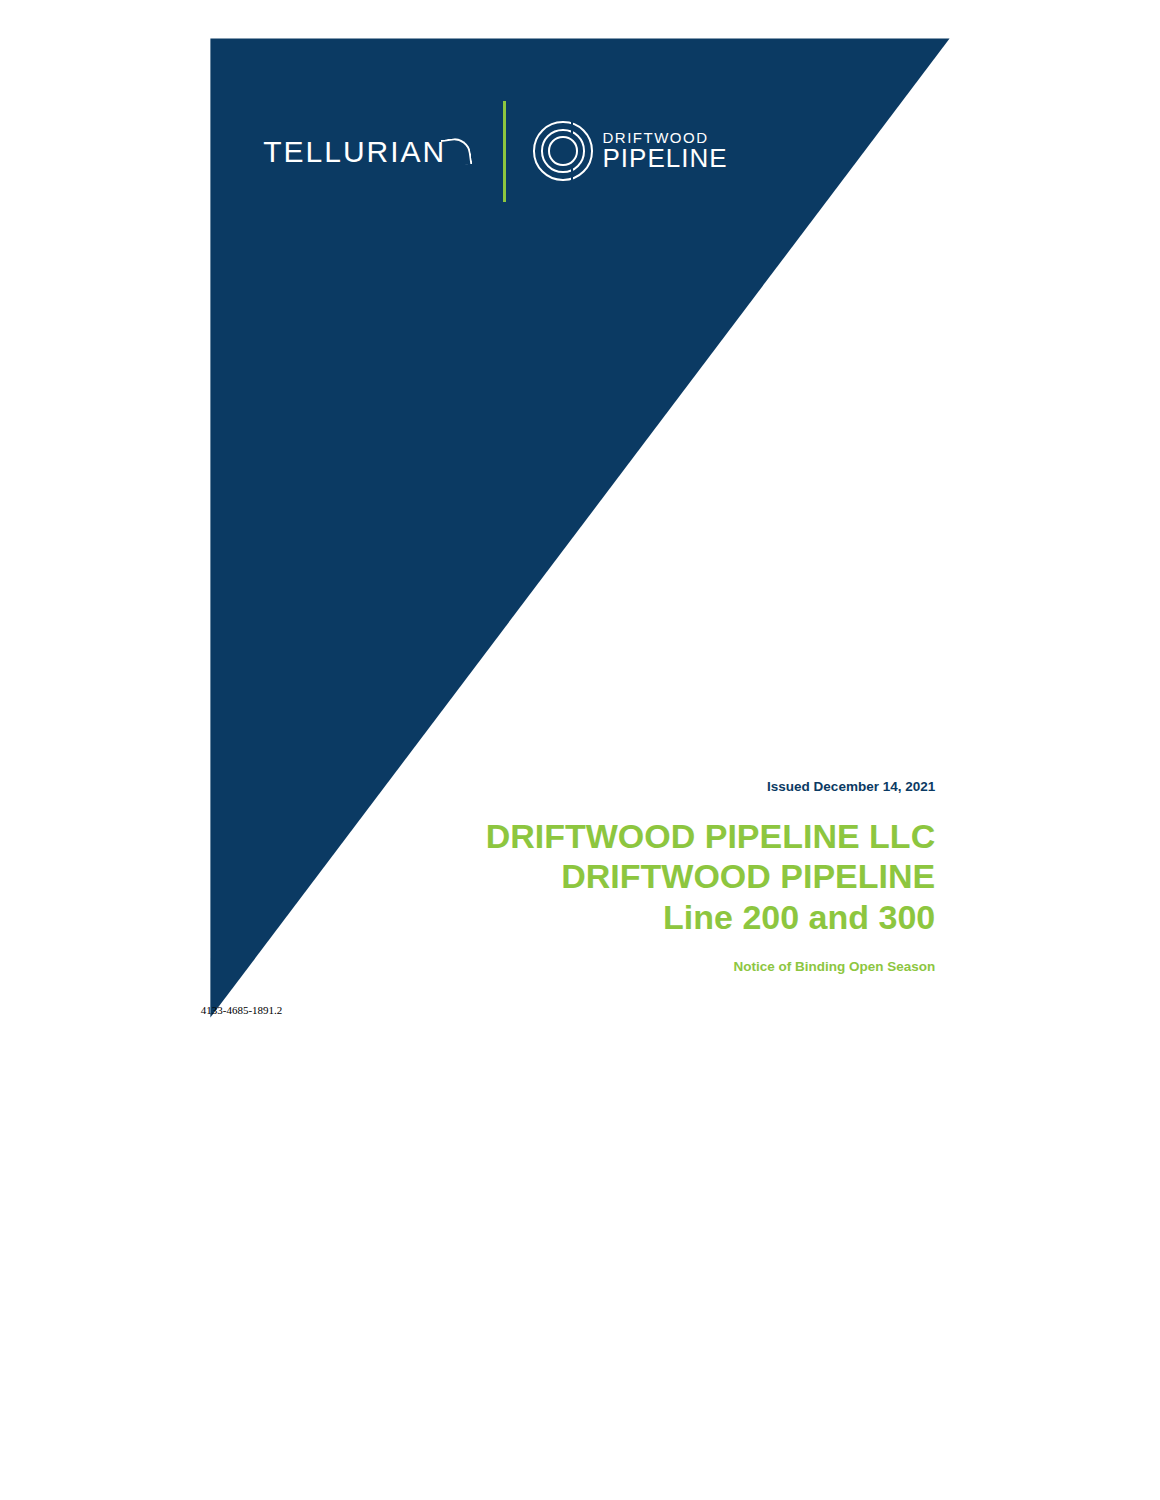TELLURIAN
DRIFTWOOD
PIPELINE
Issued December 14, 2021
DRIFTWOOD PIPELINE LLC
DRIFTWOOD PIPELINE
Line 200 and 300
Notice of Binding Open Season
4133-4685-1891.2